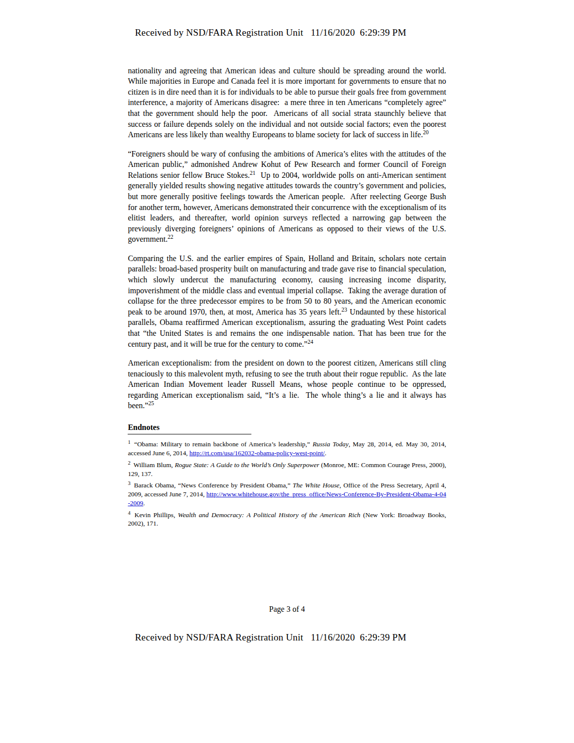Received by NSD/FARA Registration Unit 11/16/2020 6:29:39 PM
nationality and agreeing that American ideas and culture should be spreading around the world. While majorities in Europe and Canada feel it is more important for governments to ensure that no citizen is in dire need than it is for individuals to be able to pursue their goals free from government interference, a majority of Americans disagree: a mere three in ten Americans “completely agree” that the government should help the poor. Americans of all social strata staunchly believe that success or failure depends solely on the individual and not outside social factors; even the poorest Americans are less likely than wealthy Europeans to blame society for lack of success in life.20
“Foreigners should be wary of confusing the ambitions of America’s elites with the attitudes of the American public,” admonished Andrew Kohut of Pew Research and former Council of Foreign Relations senior fellow Bruce Stokes.21 Up to 2004, worldwide polls on anti-American sentiment generally yielded results showing negative attitudes towards the country’s government and policies, but more generally positive feelings towards the American people. After reelecting George Bush for another term, however, Americans demonstrated their concurrence with the exceptionalism of its elitist leaders, and thereafter, world opinion surveys reflected a narrowing gap between the previously diverging foreigners’ opinions of Americans as opposed to their views of the U.S. government.22
Comparing the U.S. and the earlier empires of Spain, Holland and Britain, scholars note certain parallels: broad-based prosperity built on manufacturing and trade gave rise to financial speculation, which slowly undercut the manufacturing economy, causing increasing income disparity, impoverishment of the middle class and eventual imperial collapse. Taking the average duration of collapse for the three predecessor empires to be from 50 to 80 years, and the American economic peak to be around 1970, then, at most, America has 35 years left.23 Undaunted by these historical parallels, Obama reaffirmed American exceptionalism, assuring the graduating West Point cadets that “the United States is and remains the one indispensable nation. That has been true for the century past, and it will be true for the century to come.”24
American exceptionalism: from the president on down to the poorest citizen, Americans still cling tenaciously to this malevolent myth, refusing to see the truth about their rogue republic. As the late American Indian Movement leader Russell Means, whose people continue to be oppressed, regarding American exceptionalism said, “It’s a lie. The whole thing’s a lie and it always has been.”25
Endnotes
1 “Obama: Military to remain backbone of America’s leadership,” Russia Today, May 28, 2014, ed. May 30, 2014, accessed June 6, 2014, http://rt.com/usa/162032-obama-policy-west-point/.
2 William Blum, Rogue State: A Guide to the World’s Only Superpower (Monroe, ME: Common Courage Press, 2000), 129, 137.
3 Barack Obama, “News Conference by President Obama,” The White House, Office of the Press Secretary, April 4, 2009, accessed June 7, 2014, http://www.whitehouse.gov/the_press_office/News-Conference-By-President-Obama-4-04-2009.
4 Kevin Phillips, Wealth and Democracy: A Political History of the American Rich (New York: Broadway Books, 2002), 171.
Page 3 of 4
Received by NSD/FARA Registration Unit 11/16/2020 6:29:39 PM